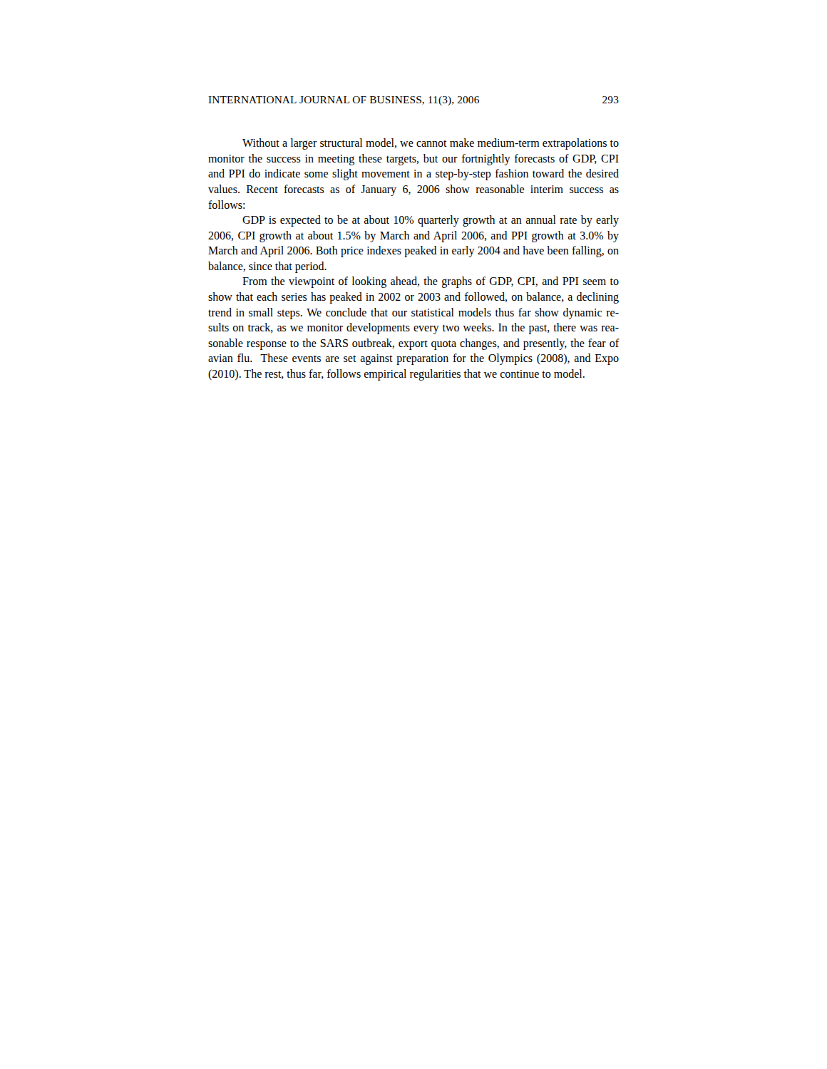International Journal of Business, 11(3), 2006 293
Without a larger structural model, we cannot make medium-term extrapolations to monitor the success in meeting these targets, but our fortnightly forecasts of GDP, CPI and PPI do indicate some slight movement in a step-by-step fashion toward the desired values. Recent forecasts as of January 6, 2006 show reasonable interim success as follows:
GDP is expected to be at about 10% quarterly growth at an annual rate by early 2006, CPI growth at about 1.5% by March and April 2006, and PPI growth at 3.0% by March and April 2006. Both price indexes peaked in early 2004 and have been falling, on balance, since that period.
From the viewpoint of looking ahead, the graphs of GDP, CPI, and PPI seem to show that each series has peaked in 2002 or 2003 and followed, on balance, a declining trend in small steps. We conclude that our statistical models thus far show dynamic results on track, as we monitor developments every two weeks. In the past, there was reasonable response to the SARS outbreak, export quota changes, and presently, the fear of avian flu. These events are set against preparation for the Olympics (2008), and Expo (2010). The rest, thus far, follows empirical regularities that we continue to model.